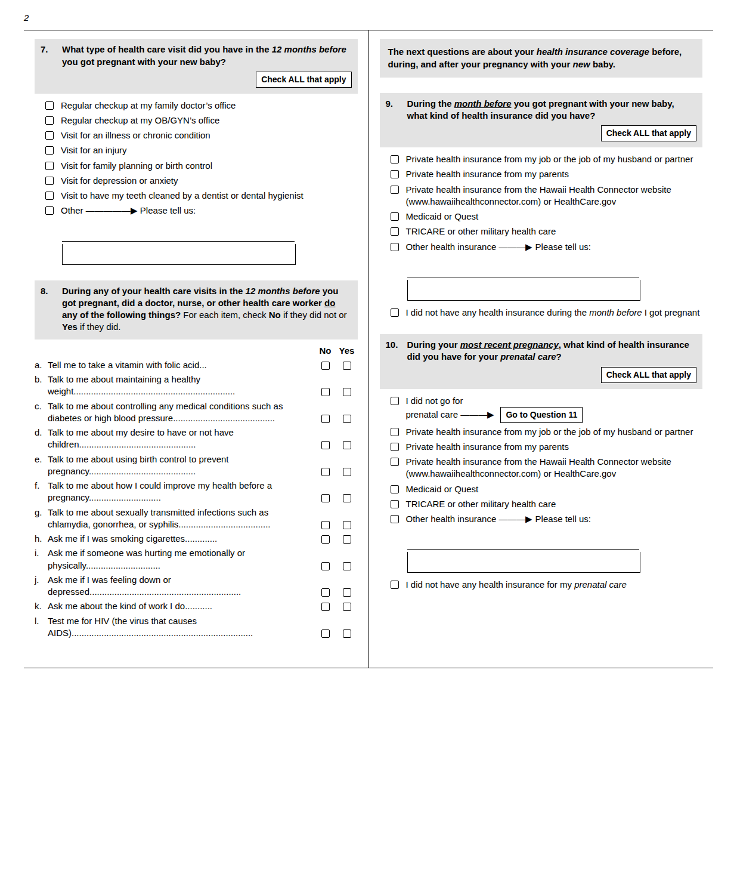2
7.
What type of health care visit did you have in the 12 months before you got pregnant with your new baby?
Check ALL that apply
Regular checkup at my family doctor’s office
Regular checkup at my OB/GYN’s office
Visit for an illness or chronic condition
Visit for an injury
Visit for family planning or birth control
Visit for depression or anxiety
Visit to have my teeth cleaned by a dentist or dental hygienist
Other —————▶ Please tell us:
8.
During any of your health care visits in the 12 months before you got pregnant, did a doctor, nurse, or other health care worker do any of the following things? For each item, check No if they did not or Yes if they did.
| | | No | Yes |
| a. | Tell me to take a vitamin with folic acid ... | | |
| b. | Talk to me about maintaining a healthy weight ................................................................. | | |
| c. | Talk to me about controlling any medical conditions such as diabetes or high blood pressure ......................................... | | |
| d. | Talk to me about my desire to have or not have children ............................................... | | |
| e. | Talk to me about using birth control to prevent pregnancy ........................................... | | |
| f. | Talk to me about how I could improve my health before a pregnancy ............................. | | |
| g. | Talk to me about sexually transmitted infections such as chlamydia, gonorrhea, or syphilis ..................................... | | |
| h. | Ask me if I was smoking cigarettes ............. | | |
| i. | Ask me if someone was hurting me emotionally or physically .............................. | | |
| j. | Ask me if I was feeling down or depressed ............................................................. | | |
| k. | Ask me about the kind of work I do ........... | | |
| l. | Test me for HIV (the virus that causes AIDS) ......................................................................... | | |
The next questions are about your health insurance coverage before, during, and after your pregnancy with your new baby.
9.
During the month before you got pregnant with your new baby, what kind of health insurance did you have?
Check ALL that apply
Private health insurance from my job or the job of my husband or partner
Private health insurance from my parents
Private health insurance from the Hawaii Health Connector website (www.hawaiihealthconnector.com) or HealthCare.gov
Medicaid or Quest
TRICARE or other military health care
Other health insurance ———▶ Please tell us:
I did not have any health insurance during the month before I got pregnant
10.
During your most recent pregnancy, what kind of health insurance did you have for your prenatal care?
Check ALL that apply
I did not go for
prenatal care ———▶ Go to Question 11
Private health insurance from my job or the job of my husband or partner
Private health insurance from my parents
Private health insurance from the Hawaii Health Connector website (www.hawaiihealthconnector.com) or HealthCare.gov
Medicaid or Quest
TRICARE or other military health care
Other health insurance ———▶ Please tell us:
I did not have any health insurance for my prenatal care